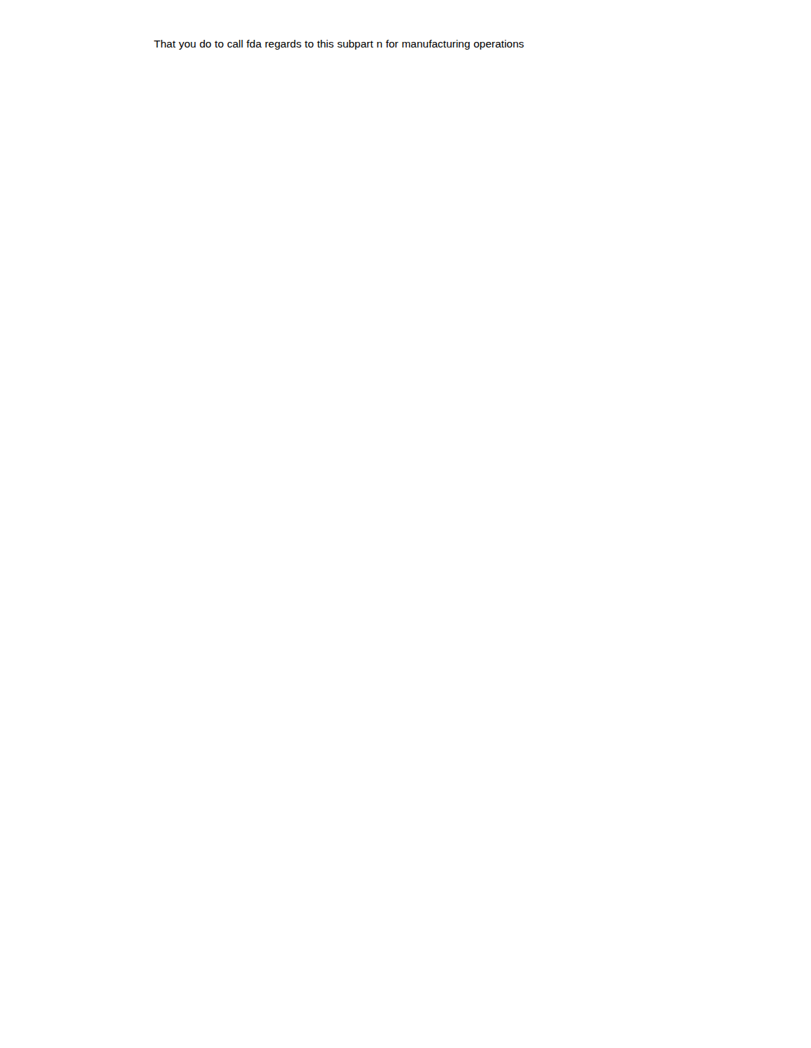That you do to call fda regards to this subpart n for manufacturing operations